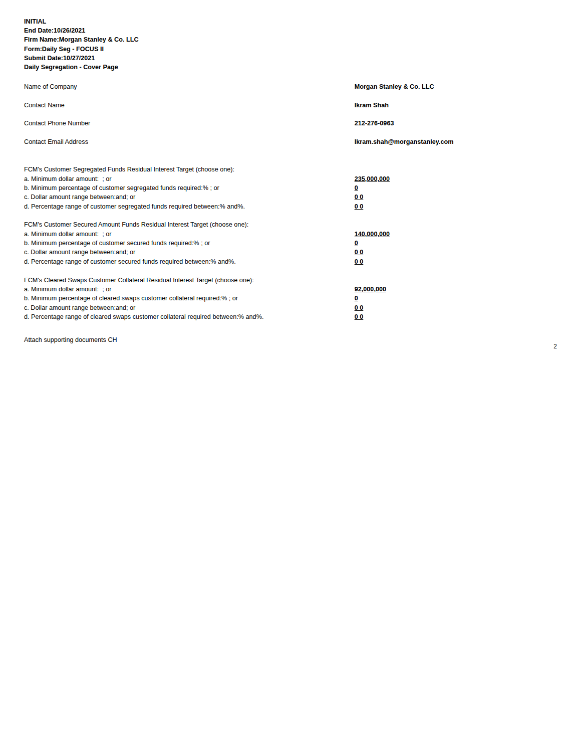INITIAL
End Date:10/26/2021
Firm Name:Morgan Stanley & Co. LLC
Form:Daily Seg - FOCUS II
Submit Date:10/27/2021
Daily Segregation - Cover Page
| Name of Company | Morgan Stanley & Co. LLC |
| Contact Name | Ikram Shah |
| Contact Phone Number | 212-276-0963 |
| Contact Email Address | Ikram.shah@morganstanley.com |
| FCM's Customer Segregated Funds Residual Interest Target (choose one): | |
| a. Minimum dollar amount: ; or | 235,000,000 |
| b. Minimum percentage of customer segregated funds required:% ; or | 0 |
| c. Dollar amount range between:and; or | 0 0 |
| d. Percentage range of customer segregated funds required between:% and%. | 0 0 |
| FCM's Customer Secured Amount Funds Residual Interest Target (choose one): | |
| a. Minimum dollar amount: ; or | 140,000,000 |
| b. Minimum percentage of customer secured funds required:% ; or | 0 |
| c. Dollar amount range between:and; or | 0 0 |
| d. Percentage range of customer secured funds required between:% and%. | 0 0 |
| FCM's Cleared Swaps Customer Collateral Residual Interest Target (choose one): | |
| a. Minimum dollar amount: ; or | 92,000,000 |
| b. Minimum percentage of cleared swaps customer collateral required:% ; or | 0 |
| c. Dollar amount range between:and; or | 0 0 |
| d. Percentage range of cleared swaps customer collateral required between:% and%. | 0 0 |
Attach supporting documents CH
2